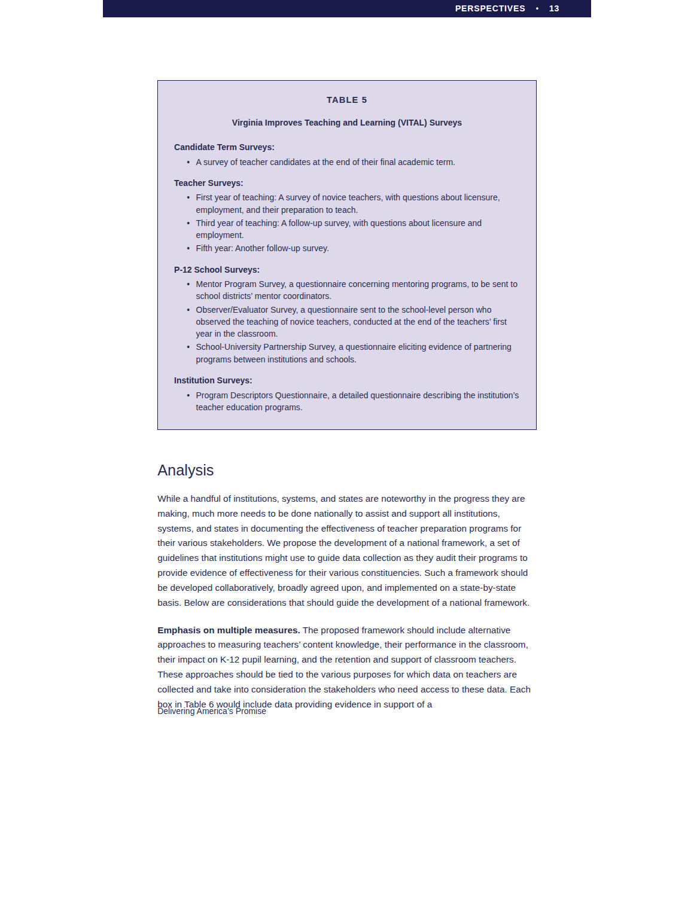PERSPECTIVES•13
TABLE 5
Virginia Improves Teaching and Learning (VITAL) Surveys
Candidate Term Surveys:
A survey of teacher candidates at the end of their final academic term.
Teacher Surveys:
First year of teaching: A survey of novice teachers, with questions about licensure, employment, and their preparation to teach.
Third year of teaching: A follow-up survey, with questions about licensure and employment.
Fifth year: Another follow-up survey.
P-12 School Surveys:
Mentor Program Survey, a questionnaire concerning mentoring programs, to be sent to school districts’ mentor coordinators.
Observer/Evaluator Survey, a questionnaire sent to the school-level person who observed the teaching of novice teachers, conducted at the end of the teachers’ first year in the classroom.
School-University Partnership Survey, a questionnaire eliciting evidence of partnering programs between institutions and schools.
Institution Surveys:
Program Descriptors Questionnaire, a detailed questionnaire describing the institution’s teacher education programs.
Analysis
While a handful of institutions, systems, and states are noteworthy in the progress they are making, much more needs to be done nationally to assist and support all institutions, systems, and states in documenting the effectiveness of teacher preparation programs for their various stakeholders. We propose the development of a national framework, a set of guidelines that institutions might use to guide data collection as they audit their programs to provide evidence of effectiveness for their various constituencies. Such a framework should be developed collaboratively, broadly agreed upon, and implemented on a state-by-state basis. Below are considerations that should guide the development of a national framework.
Emphasis on multiple measures. The proposed framework should include alternative approaches to measuring teachers’ content knowledge, their performance in the classroom, their impact on K-12 pupil learning, and the retention and support of classroom teachers. These approaches should be tied to the various purposes for which data on teachers are collected and take into consideration the stakeholders who need access to these data. Each box in Table 6 would include data providing evidence in support of a
Delivering America’s Promise